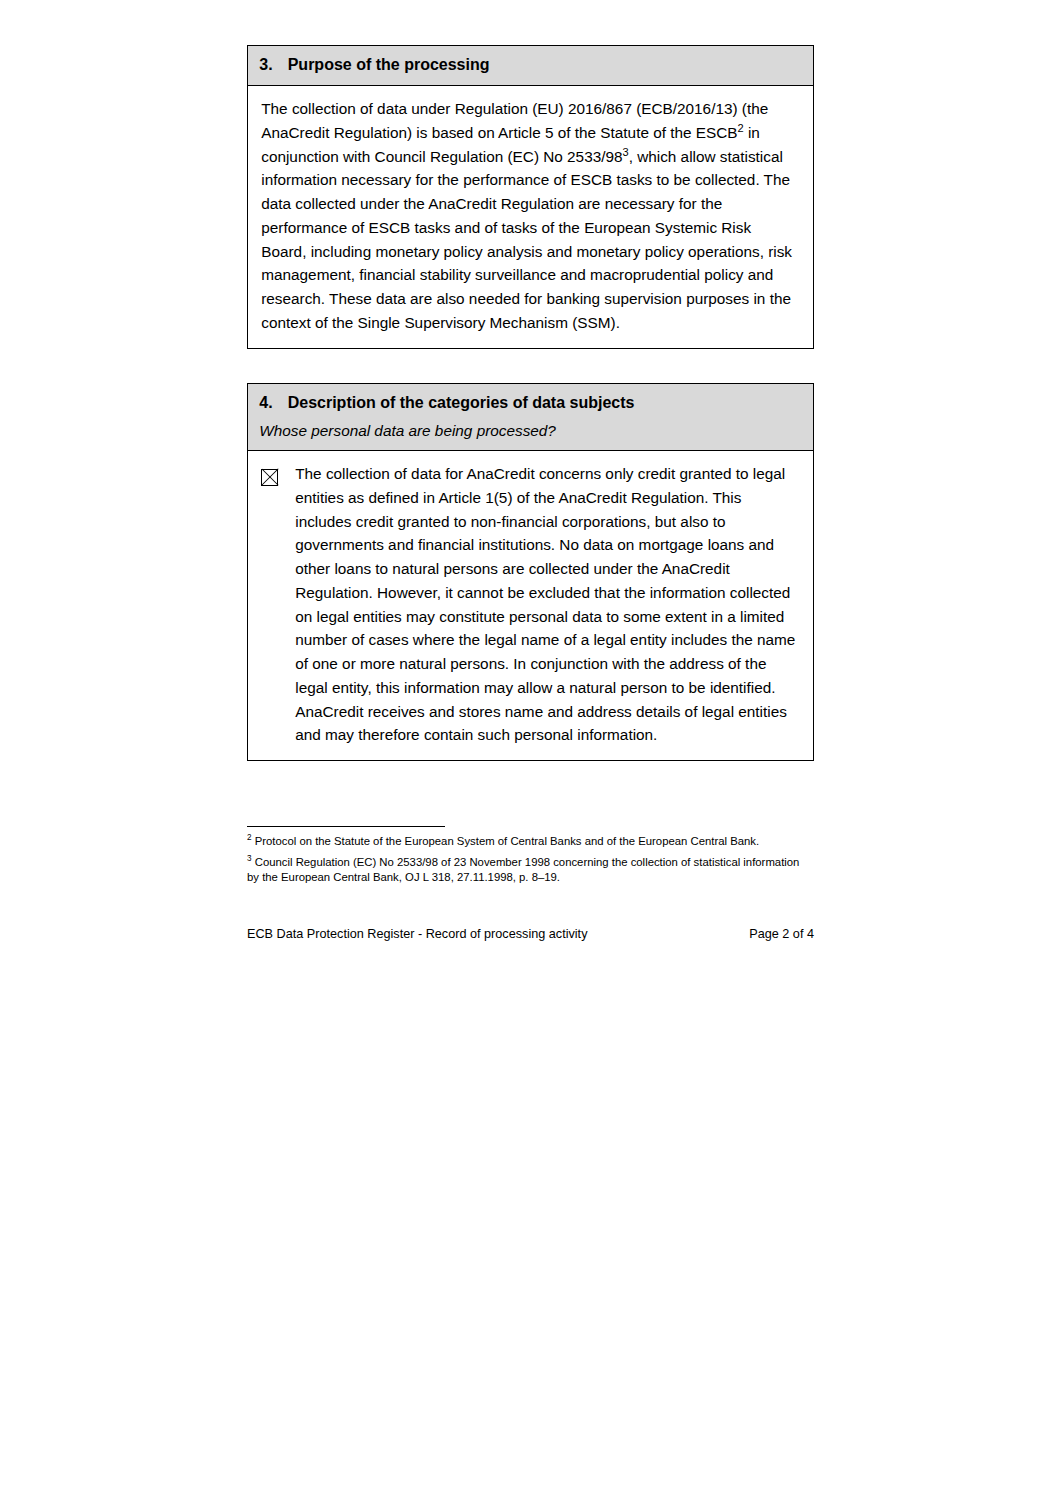3. Purpose of the processing
The collection of data under Regulation (EU) 2016/867 (ECB/2016/13) (the AnaCredit Regulation) is based on Article 5 of the Statute of the ESCB2 in conjunction with Council Regulation (EC) No 2533/983, which allow statistical information necessary for the performance of ESCB tasks to be collected. The data collected under the AnaCredit Regulation are necessary for the performance of ESCB tasks and of tasks of the European Systemic Risk Board, including monetary policy analysis and monetary policy operations, risk management, financial stability surveillance and macroprudential policy and research. These data are also needed for banking supervision purposes in the context of the Single Supervisory Mechanism (SSM).
4. Description of the categories of data subjects
Whose personal data are being processed?
The collection of data for AnaCredit concerns only credit granted to legal entities as defined in Article 1(5) of the AnaCredit Regulation. This includes credit granted to non-financial corporations, but also to governments and financial institutions. No data on mortgage loans and other loans to natural persons are collected under the AnaCredit Regulation. However, it cannot be excluded that the information collected on legal entities may constitute personal data to some extent in a limited number of cases where the legal name of a legal entity includes the name of one or more natural persons. In conjunction with the address of the legal entity, this information may allow a natural person to be identified. AnaCredit receives and stores name and address details of legal entities and may therefore contain such personal information.
2 Protocol on the Statute of the European System of Central Banks and of the European Central Bank.
3 Council Regulation (EC) No 2533/98 of 23 November 1998 concerning the collection of statistical information by the European Central Bank, OJ L 318, 27.11.1998, p. 8–19.
ECB Data Protection Register - Record of processing activity Page 2 of 4